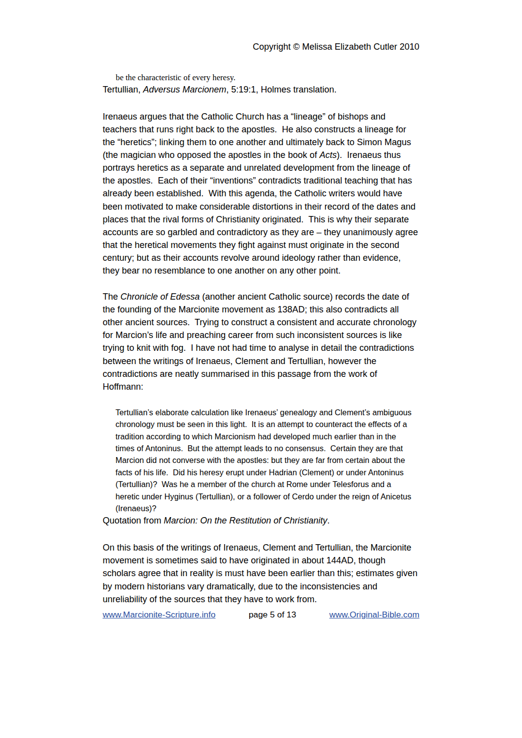Copyright © Melissa Elizabeth Cutler 2010
be the characteristic of every heresy.
Tertullian, Adversus Marcionem, 5:19:1, Holmes translation.
Irenaeus argues that the Catholic Church has a “lineage” of bishops and teachers that runs right back to the apostles. He also constructs a lineage for the “heretics”; linking them to one another and ultimately back to Simon Magus (the magician who opposed the apostles in the book of Acts). Irenaeus thus portrays heretics as a separate and unrelated development from the lineage of the apostles. Each of their “inventions” contradicts traditional teaching that has already been established. With this agenda, the Catholic writers would have been motivated to make considerable distortions in their record of the dates and places that the rival forms of Christianity originated. This is why their separate accounts are so garbled and contradictory as they are – they unanimously agree that the heretical movements they fight against must originate in the second century; but as their accounts revolve around ideology rather than evidence, they bear no resemblance to one another on any other point.
The Chronicle of Edessa (another ancient Catholic source) records the date of the founding of the Marcionite movement as 138AD; this also contradicts all other ancient sources. Trying to construct a consistent and accurate chronology for Marcion’s life and preaching career from such inconsistent sources is like trying to knit with fog. I have not had time to analyse in detail the contradictions between the writings of Irenaeus, Clement and Tertullian, however the contradictions are neatly summarised in this passage from the work of Hoffmann:
Tertullian’s elaborate calculation like Irenaeus’ genealogy and Clement’s ambiguous chronology must be seen in this light. It is an attempt to counteract the effects of a tradition according to which Marcionism had developed much earlier than in the times of Antoninus. But the attempt leads to no consensus. Certain they are that Marcion did not converse with the apostles: but they are far from certain about the facts of his life. Did his heresy erupt under Hadrian (Clement) or under Antoninus (Tertullian)? Was he a member of the church at Rome under Telesforus and a heretic under Hyginus (Tertullian), or a follower of Cerdo under the reign of Anicetus (Irenaeus)?
Quotation from Marcion: On the Restitution of Christianity.
On this basis of the writings of Irenaeus, Clement and Tertullian, the Marcionite movement is sometimes said to have originated in about 144AD, though scholars agree that in reality is must have been earlier than this; estimates given by modern historians vary dramatically, due to the inconsistencies and unreliability of the sources that they have to work from.
www.Marcionite-Scripture.info page 5 of 13 www.Original-Bible.com